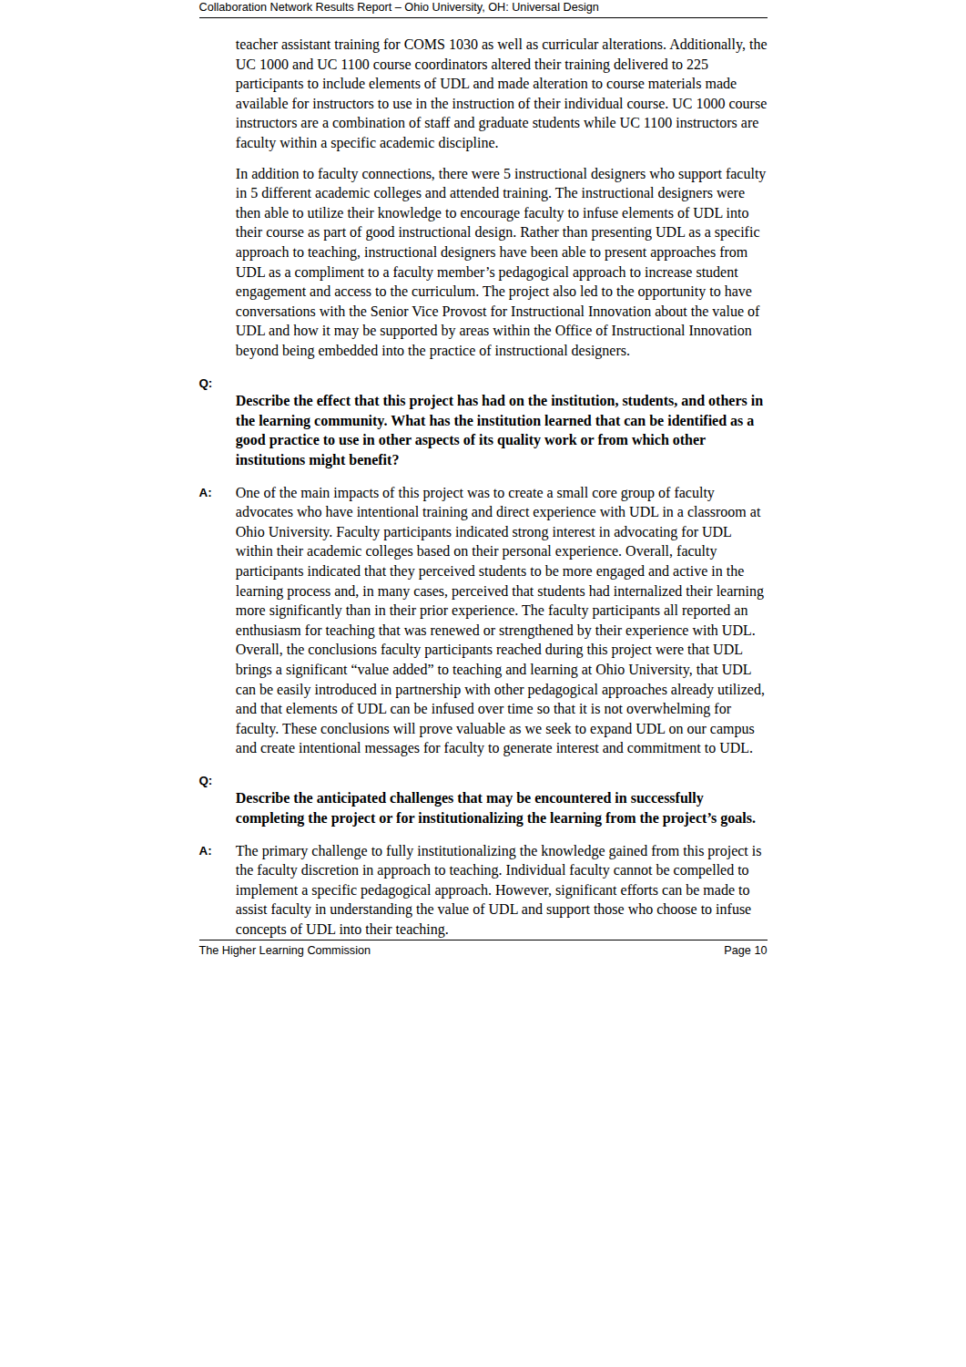Collaboration Network Results Report – Ohio University, OH: Universal Design
teacher assistant training for COMS 1030 as well as curricular alterations. Additionally, the UC 1000 and UC 1100 course coordinators altered their training delivered to 225 participants to include elements of UDL and made alteration to course materials made available for instructors to use in the instruction of their individual course. UC 1000 course instructors are a combination of staff and graduate students while UC 1100 instructors are faculty within a specific academic discipline.
In addition to faculty connections, there were 5 instructional designers who support faculty in 5 different academic colleges and attended training. The instructional designers were then able to utilize their knowledge to encourage faculty to infuse elements of UDL into their course as part of good instructional design. Rather than presenting UDL as a specific approach to teaching, instructional designers have been able to present approaches from UDL as a compliment to a faculty member’s pedagogical approach to increase student engagement and access to the curriculum. The project also led to the opportunity to have conversations with the Senior Vice Provost for Instructional Innovation about the value of UDL and how it may be supported by areas within the Office of Instructional Innovation beyond being embedded into the practice of instructional designers.
Q:
Describe the effect that this project has had on the institution, students, and others in the learning community. What has the institution learned that can be identified as a good practice to use in other aspects of its quality work or from which other institutions might benefit?
A:
One of the main impacts of this project was to create a small core group of faculty advocates who have intentional training and direct experience with UDL in a classroom at Ohio University. Faculty participants indicated strong interest in advocating for UDL within their academic colleges based on their personal experience. Overall, faculty participants indicated that they perceived students to be more engaged and active in the learning process and, in many cases, perceived that students had internalized their learning more significantly than in their prior experience. The faculty participants all reported an enthusiasm for teaching that was renewed or strengthened by their experience with UDL. Overall, the conclusions faculty participants reached during this project were that UDL brings a significant “value added” to teaching and learning at Ohio University, that UDL can be easily introduced in partnership with other pedagogical approaches already utilized, and that elements of UDL can be infused over time so that it is not overwhelming for faculty. These conclusions will prove valuable as we seek to expand UDL on our campus and create intentional messages for faculty to generate interest and commitment to UDL.
Q:
Describe the anticipated challenges that may be encountered in successfully completing the project or for institutionalizing the learning from the project’s goals.
A:
The primary challenge to fully institutionalizing the knowledge gained from this project is the faculty discretion in approach to teaching. Individual faculty cannot be compelled to implement a specific pedagogical approach. However, significant efforts can be made to assist faculty in understanding the value of UDL and support those who choose to infuse concepts of UDL into their teaching.
The Higher Learning Commission Page 10